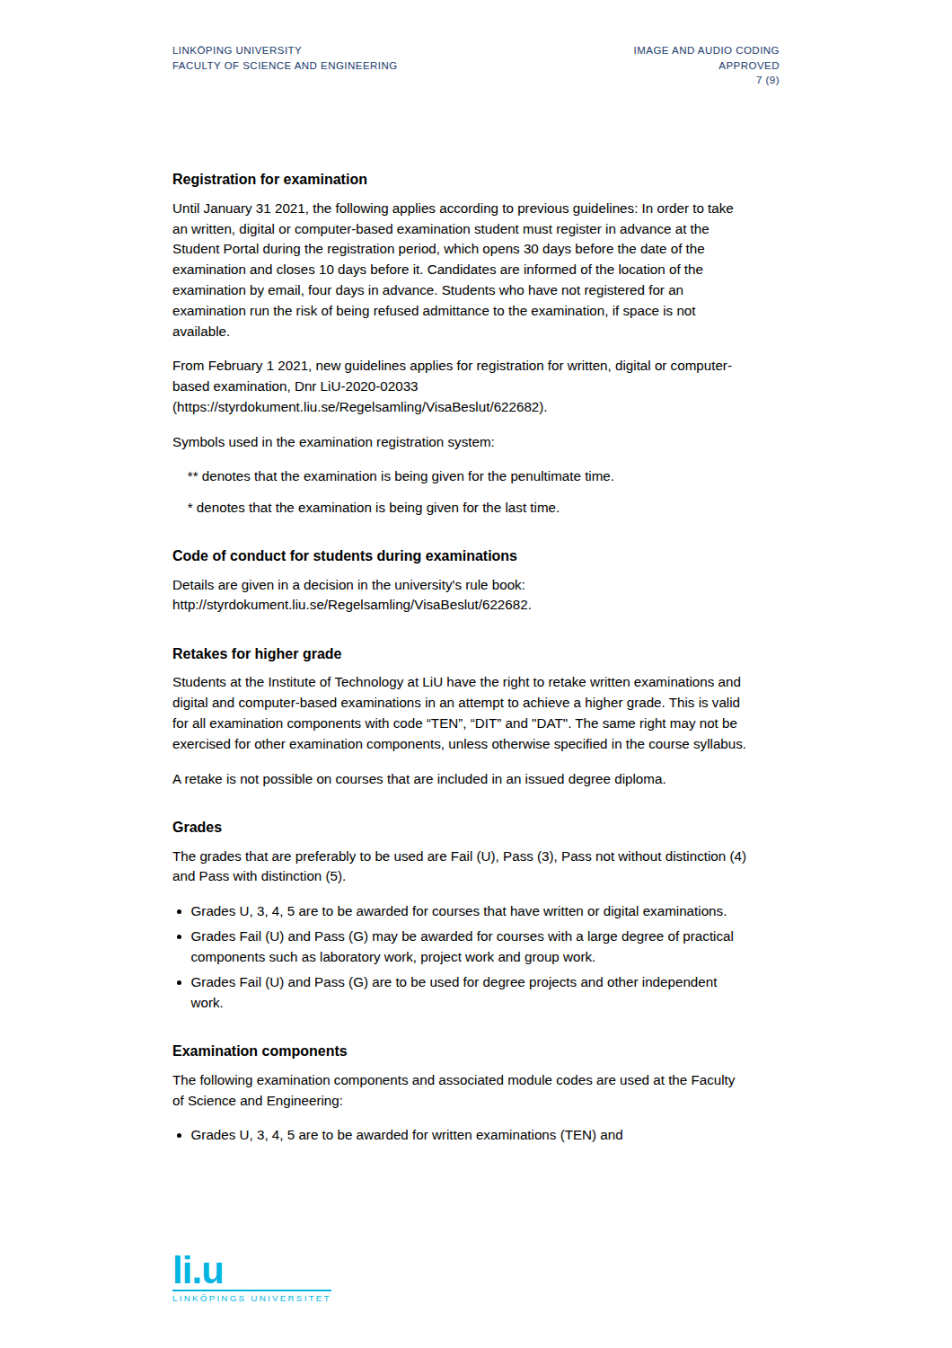Linköping University
Faculty of Science and Engineering
Image and Audio Coding
Approved
7 (9)
Registration for examination
Until January 31 2021, the following applies according to previous guidelines: In order to take an written, digital or computer-based examination student must register in advance at the Student Portal during the registration period, which opens 30 days before the date of the examination and closes 10 days before it. Candidates are informed of the location of the examination by email, four days in advance. Students who have not registered for an examination run the risk of being refused admittance to the examination, if space is not available.
From February 1 2021, new guidelines applies for registration for written, digital or computer-based examination, Dnr LiU-2020-02033 (https://styrdokument.liu.se/Regelsamling/VisaBeslut/622682).
Symbols used in the examination registration system:
** denotes that the examination is being given for the penultimate time.
* denotes that the examination is being given for the last time.
Code of conduct for students during examinations
Details are given in a decision in the university's rule book: http://styrdokument.liu.se/Regelsamling/VisaBeslut/622682.
Retakes for higher grade
Students at the Institute of Technology at LiU have the right to retake written examinations and digital and computer-based examinations in an attempt to achieve a higher grade. This is valid for all examination components with code “TEN”, “DIT” and "DAT". The same right may not be exercised for other examination components, unless otherwise specified in the course syllabus.
A retake is not possible on courses that are included in an issued degree diploma.
Grades
The grades that are preferably to be used are Fail (U), Pass (3), Pass not without distinction (4) and Pass with distinction (5).
Grades U, 3, 4, 5 are to be awarded for courses that have written or digital examinations.
Grades Fail (U) and Pass (G) may be awarded for courses with a large degree of practical components such as laboratory work, project work and group work.
Grades Fail (U) and Pass (G) are to be used for degree projects and other independent work.
Examination components
The following examination components and associated module codes are used at the Faculty of Science and Engineering:
Grades U, 3, 4, 5 are to be awarded for written examinations (TEN) and
li. u
Linköpings universitet